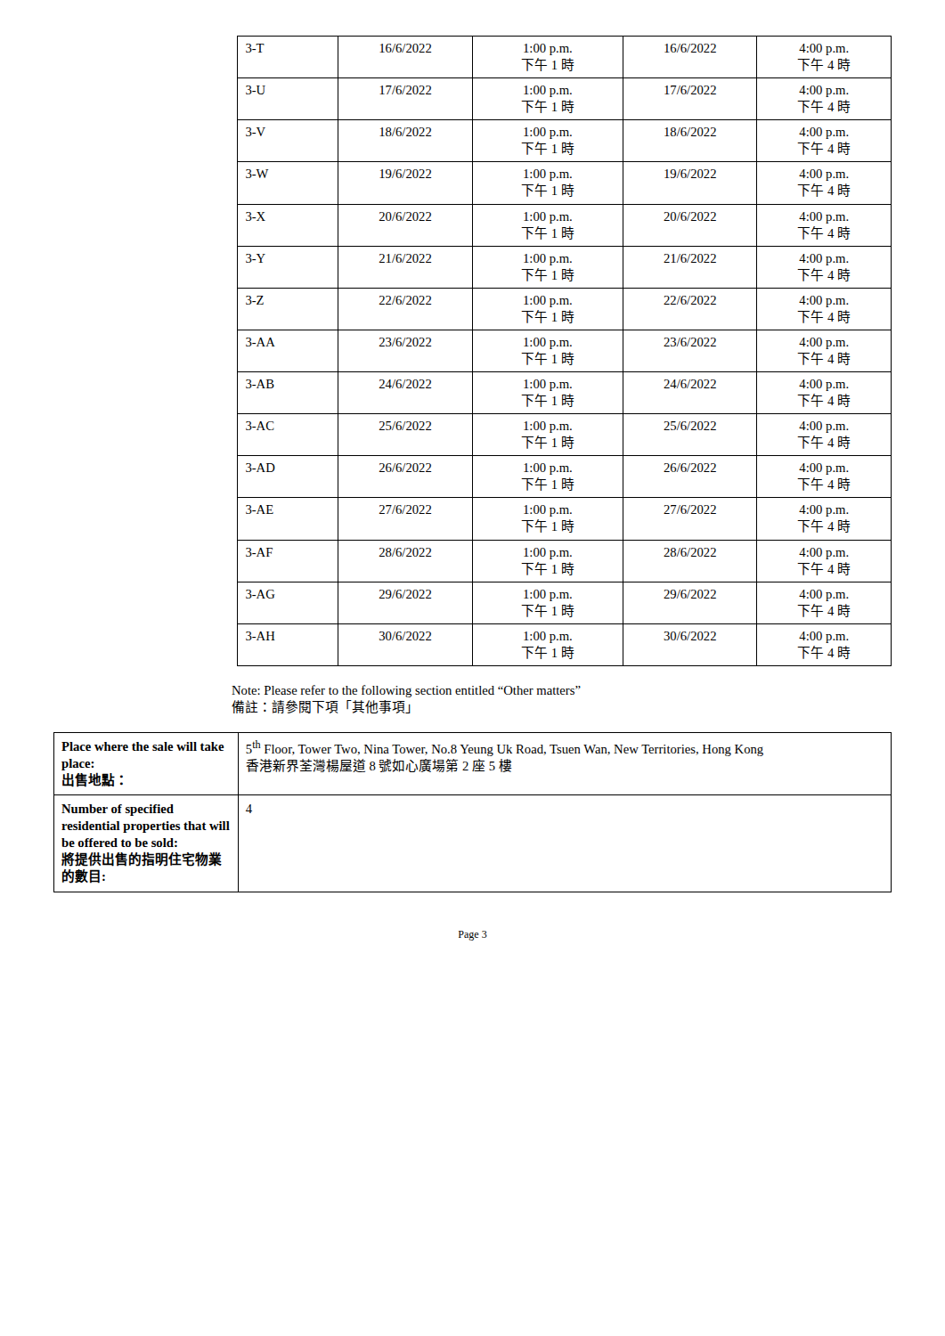| | 3-T | 16/6/2022 | 1:00 p.m. 下午 1 時 | 16/6/2022 | 4:00 p.m. 下午 4 時 |
| | 3-U | 17/6/2022 | 1:00 p.m. 下午 1 時 | 17/6/2022 | 4:00 p.m. 下午 4 時 |
| | 3-V | 18/6/2022 | 1:00 p.m. 下午 1 時 | 18/6/2022 | 4:00 p.m. 下午 4 時 |
| | 3-W | 19/6/2022 | 1:00 p.m. 下午 1 時 | 19/6/2022 | 4:00 p.m. 下午 4 時 |
| | 3-X | 20/6/2022 | 1:00 p.m. 下午 1 時 | 20/6/2022 | 4:00 p.m. 下午 4 時 |
| | 3-Y | 21/6/2022 | 1:00 p.m. 下午 1 時 | 21/6/2022 | 4:00 p.m. 下午 4 時 |
| | 3-Z | 22/6/2022 | 1:00 p.m. 下午 1 時 | 22/6/2022 | 4:00 p.m. 下午 4 時 |
| | 3-AA | 23/6/2022 | 1:00 p.m. 下午 1 時 | 23/6/2022 | 4:00 p.m. 下午 4 時 |
| | 3-AB | 24/6/2022 | 1:00 p.m. 下午 1 時 | 24/6/2022 | 4:00 p.m. 下午 4 時 |
| | 3-AC | 25/6/2022 | 1:00 p.m. 下午 1 時 | 25/6/2022 | 4:00 p.m. 下午 4 時 |
| | 3-AD | 26/6/2022 | 1:00 p.m. 下午 1 時 | 26/6/2022 | 4:00 p.m. 下午 4 時 |
| | 3-AE | 27/6/2022 | 1:00 p.m. 下午 1 時 | 27/6/2022 | 4:00 p.m. 下午 4 時 |
| | 3-AF | 28/6/2022 | 1:00 p.m. 下午 1 時 | 28/6/2022 | 4:00 p.m. 下午 4 時 |
| | 3-AG | 29/6/2022 | 1:00 p.m. 下午 1 時 | 29/6/2022 | 4:00 p.m. 下午 4 時 |
| | 3-AH | 30/6/2022 | 1:00 p.m. 下午 1 時 | 30/6/2022 | 4:00 p.m. 下午 4 時 |
Note: Please refer to the following section entitled “Other matters”
備註：請參閱下項「其他事項」
| Place where the sale will take place: 出售地點： | 5 th Floor, Tower Two, Nina Tower, No.8 Yeung Uk Road, Tsuen Wan, New Territories, Hong Kong 香港新界荃灣楊屋道 8 號如心廣場第 2 座 5 樓 |
| Number of specified residential properties that will be offered to be sold: 將提供出售的指明住宅物業的數目: | 4 |
Page 3